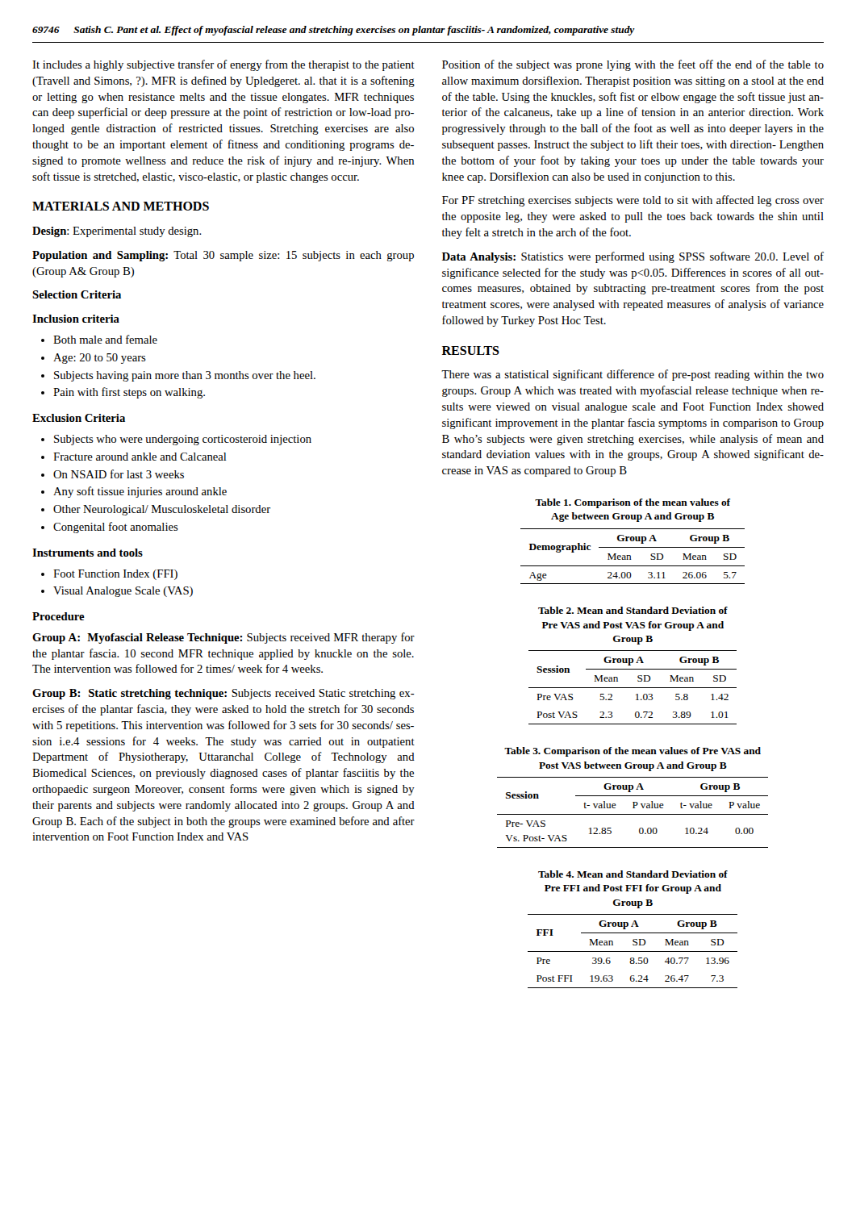69746 Satish C. Pant et al. Effect of myofascial release and stretching exercises on plantar fasciitis- A randomized, comparative study
It includes a highly subjective transfer of energy from the therapist to the patient (Travell and Simons, ?). MFR is defined by Upledgeret. al. that it is a softening or letting go when resistance melts and the tissue elongates. MFR techniques can deep superficial or deep pressure at the point of restriction or low-load prolonged gentle distraction of restricted tissues. Stretching exercises are also thought to be an important element of fitness and conditioning programs designed to promote wellness and reduce the risk of injury and re-injury. When soft tissue is stretched, elastic, visco-elastic, or plastic changes occur.
MATERIALS AND METHODS
Design: Experimental study design.
Population and Sampling: Total 30 sample size: 15 subjects in each group (Group A& Group B)
Selection Criteria
Inclusion criteria
Both male and female
Age: 20 to 50 years
Subjects having pain more than 3 months over the heel.
Pain with first steps on walking.
Exclusion Criteria
Subjects who were undergoing corticosteroid injection
Fracture around ankle and Calcaneal
On NSAID for last 3 weeks
Any soft tissue injuries around ankle
Other Neurological/ Musculoskeletal disorder
Congenital foot anomalies
Instruments and tools
Foot Function Index (FFI)
Visual Analogue Scale (VAS)
Procedure
Group A: Myofascial Release Technique: Subjects received MFR therapy for the plantar fascia. 10 second MFR technique applied by knuckle on the sole. The intervention was followed for 2 times/ week for 4 weeks.
Group B: Static stretching technique: Subjects received Static stretching exercises of the plantar fascia, they were asked to hold the stretch for 30 seconds with 5 repetitions. This intervention was followed for 3 sets for 30 seconds/ session i.e.4 sessions for 4 weeks. The study was carried out in outpatient Department of Physiotherapy, Uttaranchal College of Technology and Biomedical Sciences, on previously diagnosed cases of plantar fasciitis by the orthopaedic surgeon Moreover, consent forms were given which is signed by their parents and subjects were randomly allocated into 2 groups. Group A and Group B. Each of the subject in both the groups were examined before and after intervention on Foot Function Index and VAS
Position of the subject was prone lying with the feet off the end of the table to allow maximum dorsiflexion. Therapist position was sitting on a stool at the end of the table. Using the knuckles, soft fist or elbow engage the soft tissue just anterior of the calcaneus, take up a line of tension in an anterior direction. Work progressively through to the ball of the foot as well as into deeper layers in the subsequent passes. Instruct the subject to lift their toes, with direction- Lengthen the bottom of your foot by taking your toes up under the table towards your knee cap. Dorsiflexion can also be used in conjunction to this.
For PF stretching exercises subjects were told to sit with affected leg cross over the opposite leg, they were asked to pull the toes back towards the shin until they felt a stretch in the arch of the foot.
Data Analysis: Statistics were performed using SPSS software 20.0. Level of significance selected for the study was p<0.05. Differences in scores of all outcomes measures, obtained by subtracting pre-treatment scores from the post treatment scores, were analysed with repeated measures of analysis of variance followed by Turkey Post Hoc Test.
RESULTS
There was a statistical significant difference of pre-post reading within the two groups. Group A which was treated with myofascial release technique when results were viewed on visual analogue scale and Foot Function Index showed significant improvement in the plantar fascia symptoms in comparison to Group B who’s subjects were given stretching exercises, while analysis of mean and standard deviation values with in the groups, Group A showed significant decrease in VAS as compared to Group B
Table 1. Comparison of the mean values of Age between Group A and Group B
| Demographic | Group A | Group B |
| --- | --- | --- |
| Mean | SD | Mean | SD |
| Age | 24.00 | 3.11 | 26.06 | 5.7 |
Table 2. Mean and Standard Deviation of Pre VAS and Post VAS for Group A and Group B
| Session | Group A | Group B |
| --- | --- | --- |
| Mean | SD | Mean | SD |
| Pre VAS | 5.2 | 1.03 | 5.8 | 1.42 |
| Post VAS | 2.3 | 0.72 | 3.89 | 1.01 |
Table 3. Comparison of the mean values of Pre VAS and Post VAS between Group A and Group B
| Session | Group A | Group B |
| --- | --- | --- |
| t- value | P value | t- value | P value |
| Pre- VAS Vs. Post- VAS | 12.85 | 0.00 | 10.24 | 0.00 |
Table 4. Mean and Standard Deviation of Pre FFI and Post FFI for Group A and Group B
| FFI | Group A | Group B |
| --- | --- | --- |
| Mean | SD | Mean | SD |
| Pre | 39.6 | 8.50 | 40.77 | 13.96 |
| Post FFI | 19.63 | 6.24 | 26.47 | 7.3 |